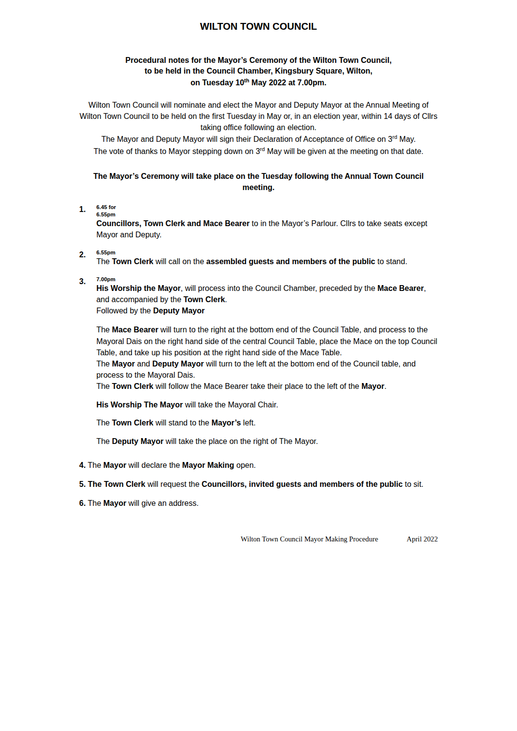WILTON TOWN COUNCIL
Procedural notes for the Mayor’s Ceremony of the Wilton Town Council,
to be held in the Council Chamber, Kingsbury Square, Wilton,
on Tuesday 10th May 2022 at 7.00pm.
Wilton Town Council will nominate and elect the Mayor and Deputy Mayor at the Annual Meeting of Wilton Town Council to be held on the first Tuesday in May or, in an election year, within 14 days of Cllrs taking office following an election.
The Mayor and Deputy Mayor will sign their Declaration of Acceptance of Office on 3rd May.
The vote of thanks to Mayor stepping down on 3rd May will be given at the meeting on that date.
The Mayor’s Ceremony will take place on the Tuesday following the Annual Town Council meeting.
6.45 for
6.55pm
Councillors, Town Clerk and Mace Bearer to in the Mayor’s Parlour. Cllrs to take seats except Mayor and Deputy.
6.55pm
The Town Clerk will call on the assembled guests and members of the public to stand.
7.00pm
His Worship the Mayor, will process into the Council Chamber, preceded by the Mace Bearer, and accompanied by the Town Clerk.
Followed by the Deputy Mayor
The Mace Bearer will turn to the right at the bottom end of the Council Table, and process to the Mayoral Dais on the right hand side of the central Council Table, place the Mace on the top Council Table, and take up his position at the right hand side of the Mace Table.
The Mayor and Deputy Mayor will turn to the left at the bottom end of the Council table, and process to the Mayoral Dais.
The Town Clerk will follow the Mace Bearer take their place to the left of the Mayor.
His Worship The Mayor will take the Mayoral Chair.
The Town Clerk will stand to the Mayor’s left.
The Deputy Mayor will take the place on the right of The Mayor.
4. The Mayor will declare the Mayor Making open.
5. The Town Clerk will request the Councillors, invited guests and members of the public to sit.
6. The Mayor will give an address.
Wilton Town Council Mayor Making Procedure April 2022